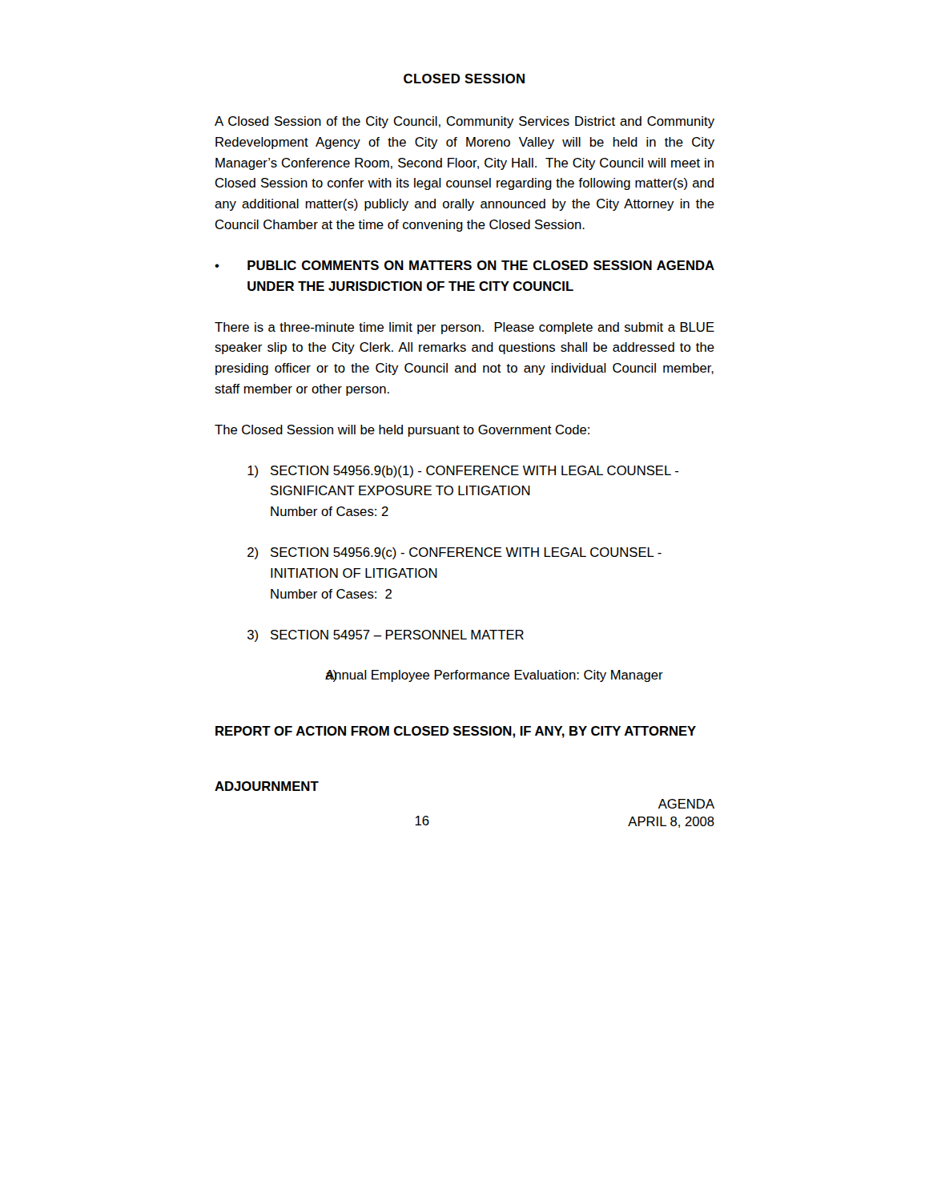CLOSED SESSION
A Closed Session of the City Council, Community Services District and Community Redevelopment Agency of the City of Moreno Valley will be held in the City Manager’s Conference Room, Second Floor, City Hall. The City Council will meet in Closed Session to confer with its legal counsel regarding the following matter(s) and any additional matter(s) publicly and orally announced by the City Attorney in the Council Chamber at the time of convening the Closed Session.
•
PUBLIC COMMENTS ON MATTERS ON THE CLOSED SESSION AGENDA UNDER THE JURISDICTION OF THE CITY COUNCIL
There is a three-minute time limit per person. Please complete and submit a BLUE speaker slip to the City Clerk. All remarks and questions shall be addressed to the presiding officer or to the City Council and not to any individual Council member, staff member or other person.
The Closed Session will be held pursuant to Government Code:
1)
SECTION 54956.9(b)(1) - CONFERENCE WITH LEGAL COUNSEL - SIGNIFICANT EXPOSURE TO LITIGATION Number of Cases: 2
2)
SECTION 54956.9(c) - CONFERENCE WITH LEGAL COUNSEL - INITIATION OF LITIGATION Number of Cases: 2
3)
SECTION 54957 – PERSONNEL MATTER
a)
Annual Employee Performance Evaluation: City Manager
REPORT OF ACTION FROM CLOSED SESSION, IF ANY, BY CITY ATTORNEY
ADJOURNMENT
16
AGENDA
APRIL 8, 2008